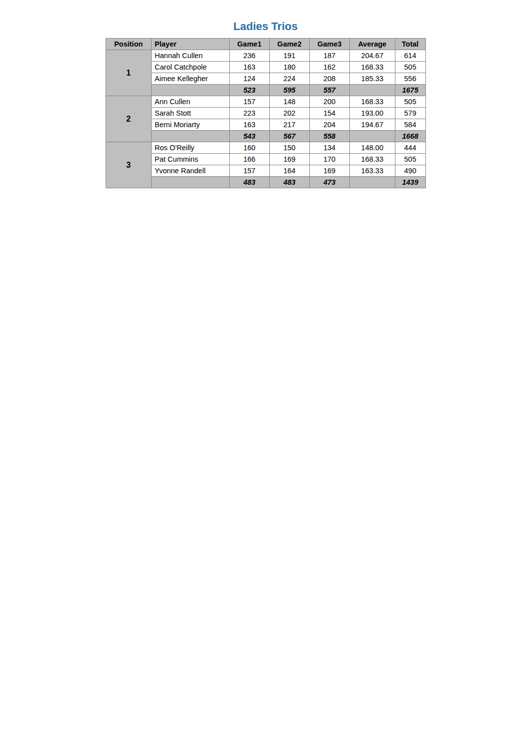Ladies Trios
| Position | Player | Game1 | Game2 | Game3 | Average | Total |
| --- | --- | --- | --- | --- | --- | --- |
| 1 | Hannah Cullen | 236 | 191 | 187 | 204.67 | 614 |
| Carol Catchpole | 163 | 180 | 162 | 168.33 | 505 |
| Aimee Kellegher | 124 | 224 | 208 | 185.33 | 556 |
| | 523 | 595 | 557 | | 1675 |
| 2 | Ann Cullen | 157 | 148 | 200 | 168.33 | 505 |
| Sarah Stott | 223 | 202 | 154 | 193.00 | 579 |
| Berni Moriarty | 163 | 217 | 204 | 194.67 | 584 |
| | 543 | 567 | 558 | | 1668 |
| 3 | Ros O'Reilly | 160 | 150 | 134 | 148.00 | 444 |
| Pat Cummins | 166 | 169 | 170 | 168.33 | 505 |
| Yvonne Randell | 157 | 164 | 169 | 163.33 | 490 |
| | 483 | 483 | 473 | | 1439 |